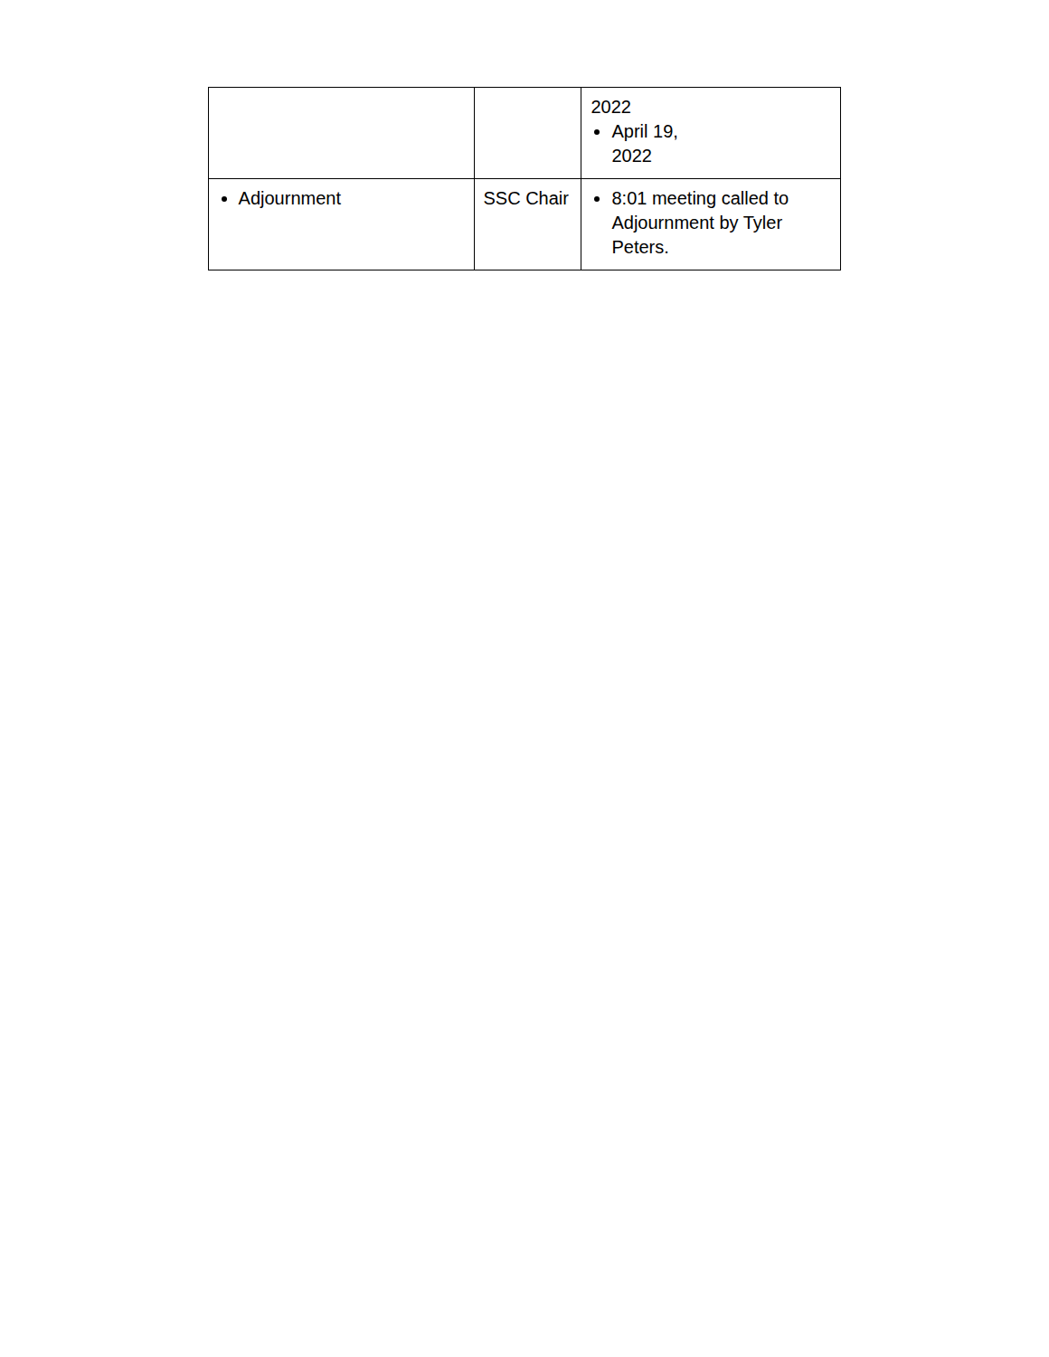| | | 2022 April 19, 2022 |
| Adjournment | SSC Chair | 8:01 meeting called to Adjournment by Tyler Peters. |